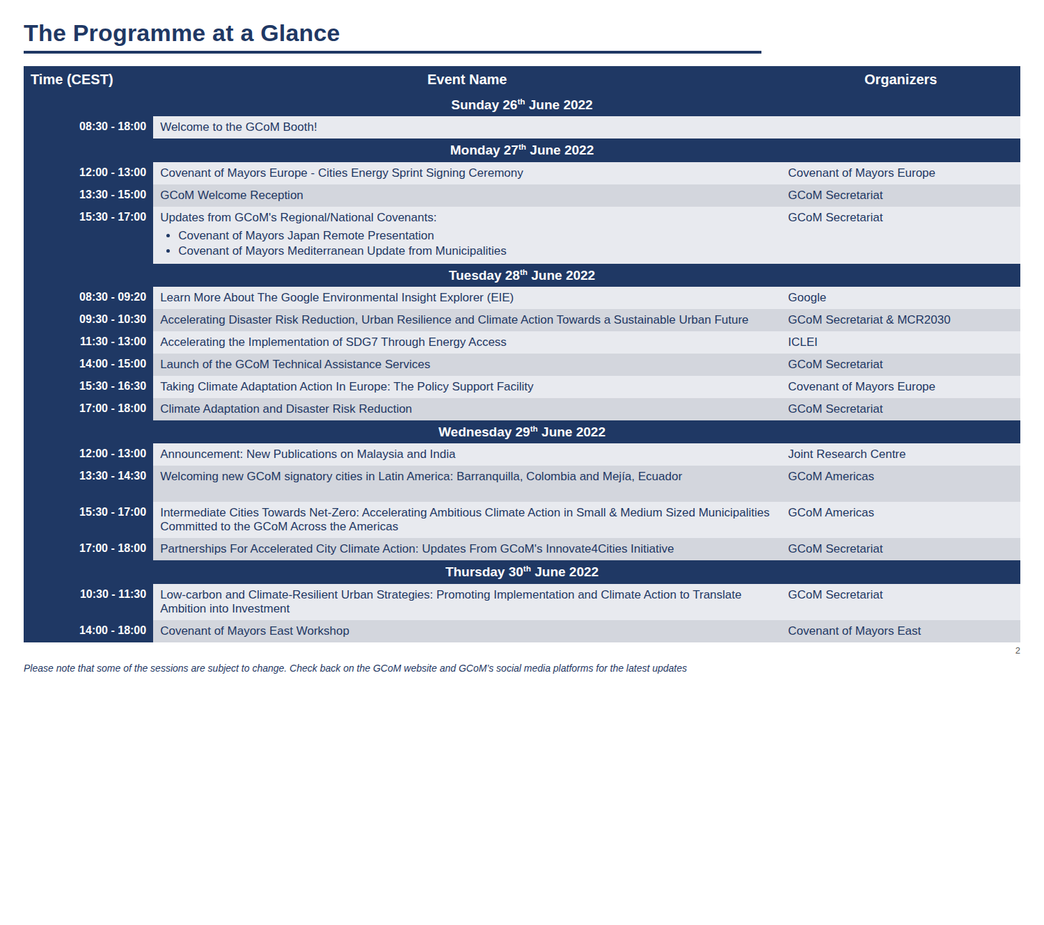The Programme at a Glance
| Time (CEST) | Event Name | Organizers |
| --- | --- | --- |
| Sunday 26 th June 2022 |
| 08:30 - 18:00 | Welcome to the GCoM Booth! | |
| Monday 27 th June 2022 |
| 12:00 - 13:00 | Covenant of Mayors Europe - Cities Energy Sprint Signing Ceremony | Covenant of Mayors Europe |
| 13:30 - 15:00 | GCoM Welcome Reception | GCoM Secretariat |
| 15:30 - 17:00 | Updates from GCoM's Regional/National Covenants: Covenant of Mayors Japan Remote Presentation Covenant of Mayors Mediterranean Update from Municipalities | GCoM Secretariat |
| Tuesday 28 th June 2022 |
| 08:30 - 09:20 | Learn More About The Google Environmental Insight Explorer (EIE) | Google |
| 09:30 - 10:30 | Accelerating Disaster Risk Reduction, Urban Resilience and Climate Action Towards a Sustainable Urban Future | GCoM Secretariat & MCR2030 |
| 11:30 - 13:00 | Accelerating the Implementation of SDG7 Through Energy Access | ICLEI |
| 14:00 - 15:00 | Launch of the GCoM Technical Assistance Services | GCoM Secretariat |
| 15:30 - 16:30 | Taking Climate Adaptation Action In Europe: The Policy Support Facility | Covenant of Mayors Europe |
| 17:00 - 18:00 | Climate Adaptation and Disaster Risk Reduction | GCoM Secretariat |
| Wednesday 29 th June 2022 |
| 12:00 - 13:00 | Announcement: New Publications on Malaysia and India | Joint Research Centre |
| 13:30 - 14:30 | Welcoming new GCoM signatory cities in Latin America: Barranquilla, Colombia and Mejía, Ecuador | GCoM Americas |
| 15:30 - 17:00 | Intermediate Cities Towards Net-Zero: Accelerating Ambitious Climate Action in Small & Medium Sized Municipalities Committed to the GCoM Across the Americas | GCoM Americas |
| 17:00 - 18:00 | Partnerships For Accelerated City Climate Action: Updates From GCoM's Innovate4Cities Initiative | GCoM Secretariat |
| Thursday 30 th June 2022 |
| 10:30 - 11:30 | Low-carbon and Climate-Resilient Urban Strategies: Promoting Implementation and Climate Action to Translate Ambition into Investment | GCoM Secretariat |
| 14:00 - 18:00 | Covenant of Mayors East Workshop | Covenant of Mayors East |
2
Please note that some of the sessions are subject to change. Check back on the GCoM website and GCoM’s social media platforms for the latest updates